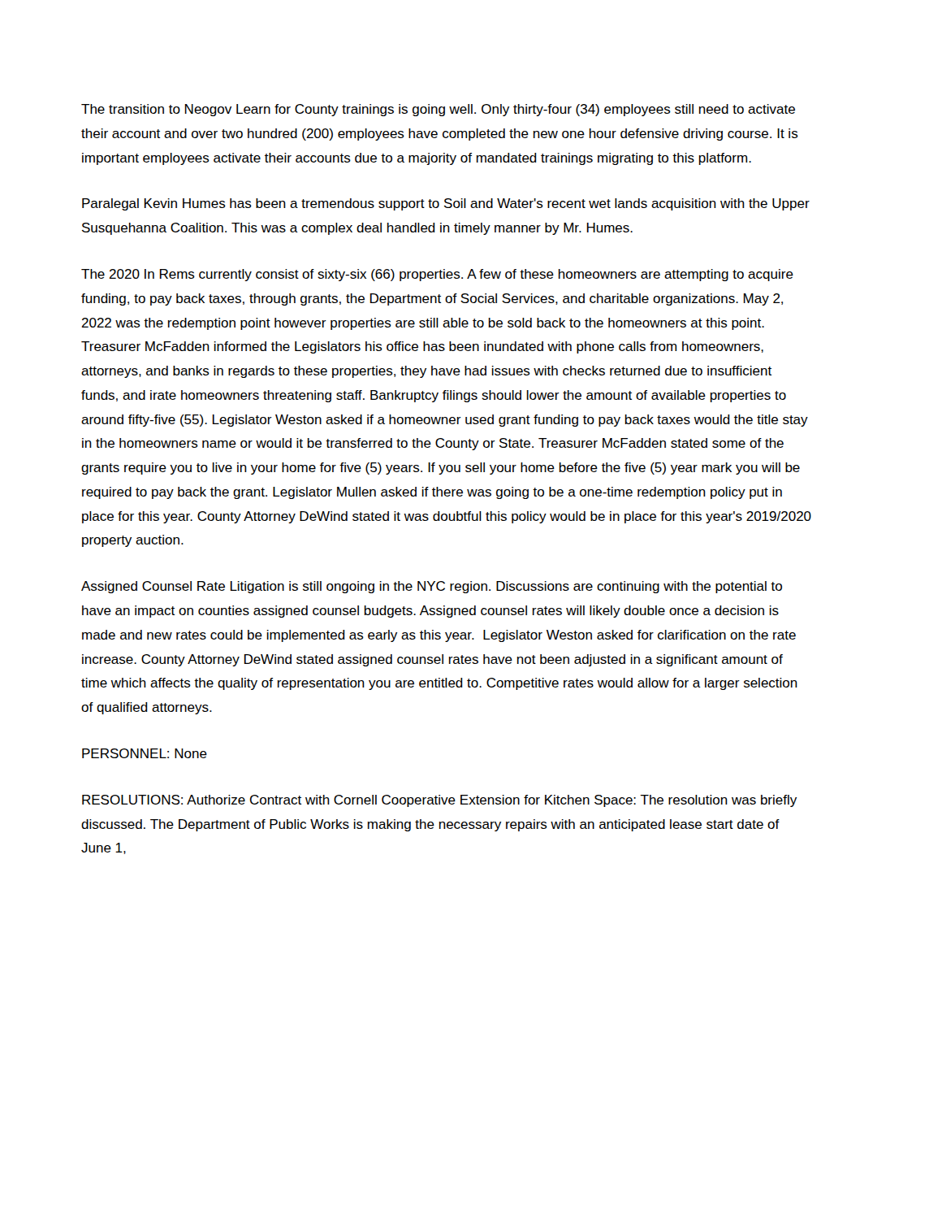The transition to Neogov Learn for County trainings is going well. Only thirty-four (34) employees still need to activate their account and over two hundred (200) employees have completed the new one hour defensive driving course. It is important employees activate their accounts due to a majority of mandated trainings migrating to this platform.
Paralegal Kevin Humes has been a tremendous support to Soil and Water's recent wet lands acquisition with the Upper Susquehanna Coalition. This was a complex deal handled in timely manner by Mr. Humes.
The 2020 In Rems currently consist of sixty-six (66) properties. A few of these homeowners are attempting to acquire funding, to pay back taxes, through grants, the Department of Social Services, and charitable organizations. May 2, 2022 was the redemption point however properties are still able to be sold back to the homeowners at this point. Treasurer McFadden informed the Legislators his office has been inundated with phone calls from homeowners, attorneys, and banks in regards to these properties, they have had issues with checks returned due to insufficient funds, and irate homeowners threatening staff. Bankruptcy filings should lower the amount of available properties to around fifty-five (55). Legislator Weston asked if a homeowner used grant funding to pay back taxes would the title stay in the homeowners name or would it be transferred to the County or State. Treasurer McFadden stated some of the grants require you to live in your home for five (5) years. If you sell your home before the five (5) year mark you will be required to pay back the grant. Legislator Mullen asked if there was going to be a one-time redemption policy put in place for this year. County Attorney DeWind stated it was doubtful this policy would be in place for this year's 2019/2020 property auction.
Assigned Counsel Rate Litigation is still ongoing in the NYC region. Discussions are continuing with the potential to have an impact on counties assigned counsel budgets. Assigned counsel rates will likely double once a decision is made and new rates could be implemented as early as this year. Legislator Weston asked for clarification on the rate increase. County Attorney DeWind stated assigned counsel rates have not been adjusted in a significant amount of time which affects the quality of representation you are entitled to. Competitive rates would allow for a larger selection of qualified attorneys.
PERSONNEL: None
RESOLUTIONS: Authorize Contract with Cornell Cooperative Extension for Kitchen Space: The resolution was briefly discussed. The Department of Public Works is making the necessary repairs with an anticipated lease start date of June 1,